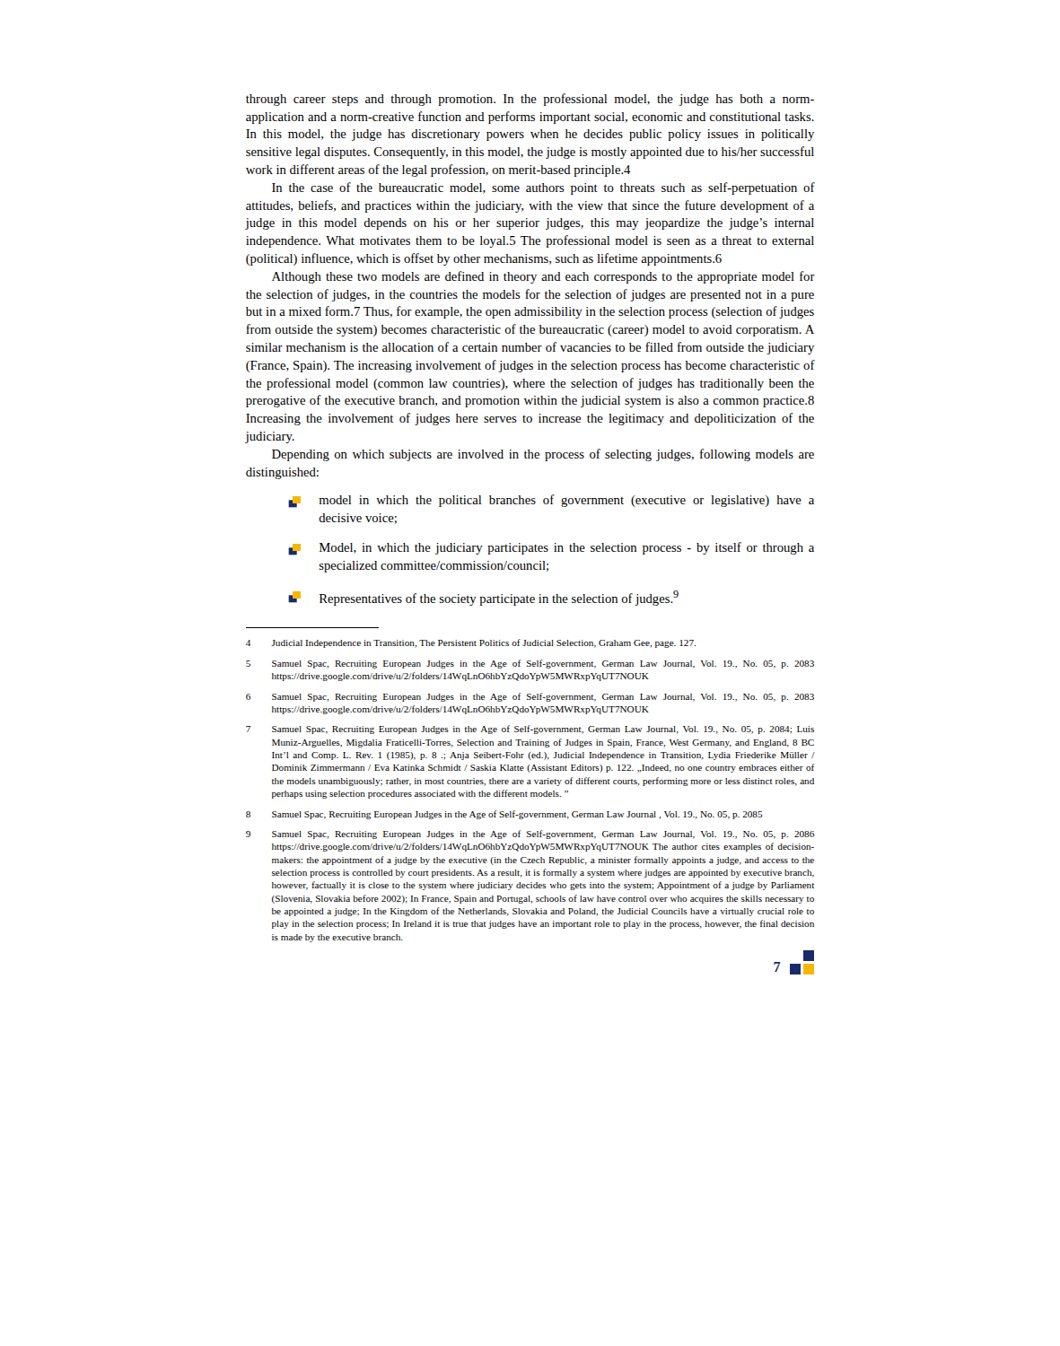through career steps and through promotion. In the professional model, the judge has both a norm-application and a norm-creative function and performs important social, economic and constitutional tasks. In this model, the judge has discretionary powers when he decides public policy issues in politically sensitive legal disputes. Consequently, in this model, the judge is mostly appointed due to his/her successful work in different areas of the legal profession, on merit-based principle.4
In the case of the bureaucratic model, some authors point to threats such as self-perpetuation of attitudes, beliefs, and practices within the judiciary, with the view that since the future development of a judge in this model depends on his or her superior judges, this may jeopardize the judge’s internal independence. What motivates them to be loyal.5 The professional model is seen as a threat to external (political) influence, which is offset by other mechanisms, such as lifetime appointments.6
Although these two models are defined in theory and each corresponds to the appropriate model for the selection of judges, in the countries the models for the selection of judges are presented not in a pure but in a mixed form.7 Thus, for example, the open admissibility in the selection process (selection of judges from outside the system) becomes characteristic of the bureaucratic (career) model to avoid corporatism. A similar mechanism is the allocation of a certain number of vacancies to be filled from outside the judiciary (France, Spain). The increasing involvement of judges in the selection process has become characteristic of the professional model (common law countries), where the selection of judges has traditionally been the prerogative of the executive branch, and promotion within the judicial system is also a common practice.8 Increasing the involvement of judges here serves to increase the legitimacy and depoliticization of the judiciary.
Depending on which subjects are involved in the process of selecting judges, following models are distinguished:
model in which the political branches of government (executive or legislative) have a decisive voice;
Model, in which the judiciary participates in the selection process - by itself or through a specialized committee/commission/council;
Representatives of the society participate in the selection of judges.9
4
Judicial Independence in Transition, The Persistent Politics of Judicial Selection, Graham Gee, page. 127.
5
Samuel Spac, Recruiting European Judges in the Age of Self-government, German Law Journal, Vol. 19., No. 05, p. 2083 https://drive.google.com/drive/u/2/folders/14WqLnO6hbYzQdoYpW5MWRxpYqUT7NOUK
6
Samuel Spac, Recruiting European Judges in the Age of Self-government, German Law Journal, Vol. 19., No. 05, p. 2083 https://drive.google.com/drive/u/2/folders/14WqLnO6hbYzQdoYpW5MWRxpYqUT7NOUK
7
Samuel Spac, Recruiting European Judges in the Age of Self-government, German Law Journal, Vol. 19., No. 05, p. 2084; Luis Muniz-Arguelles, Migdalia Fraticelli-Torres, Selection and Training of Judges in Spain, France, West Germany, and England, 8 BC Int’l and Comp. L. Rev. 1 (1985), p. 8 .; Anja Seibert-Fohr (ed.), Judicial Independence in Transition, Lydia Friederike Müller / Dominik Zimmermann / Eva Katinka Schmidt / Saskia Klatte (Assistant Editors) p. 122. „Indeed, no one country embraces either of the models unambiguously; rather, in most countries, there are a variety of different courts, performing more or less distinct roles, and perhaps using selection procedures associated with the different models. ”
8
Samuel Spac, Recruiting European Judges in the Age of Self-government, German Law Journal , Vol. 19., No. 05, p. 2085
9
Samuel Spac, Recruiting European Judges in the Age of Self-government, German Law Journal, Vol. 19., No. 05, p. 2086 https://drive.google.com/drive/u/2/folders/14WqLnO6hbYzQdoYpW5MWRxpYqUT7NOUK The author cites examples of decision-makers: the appointment of a judge by the executive (in the Czech Republic, a minister formally appoints a judge, and access to the selection process is controlled by court presidents. As a result, it is formally a system where judges are appointed by executive branch, however, factually it is close to the system where judiciary decides who gets into the system; Appointment of a judge by Parliament (Slovenia, Slovakia before 2002); In France, Spain and Portugal, schools of law have control over who acquires the skills necessary to be appointed a judge; In the Kingdom of the Netherlands, Slovakia and Poland, the Judicial Councils have a virtually crucial role to play in the selection process; In Ireland it is true that judges have an important role to play in the process, however, the final decision is made by the executive branch.
7